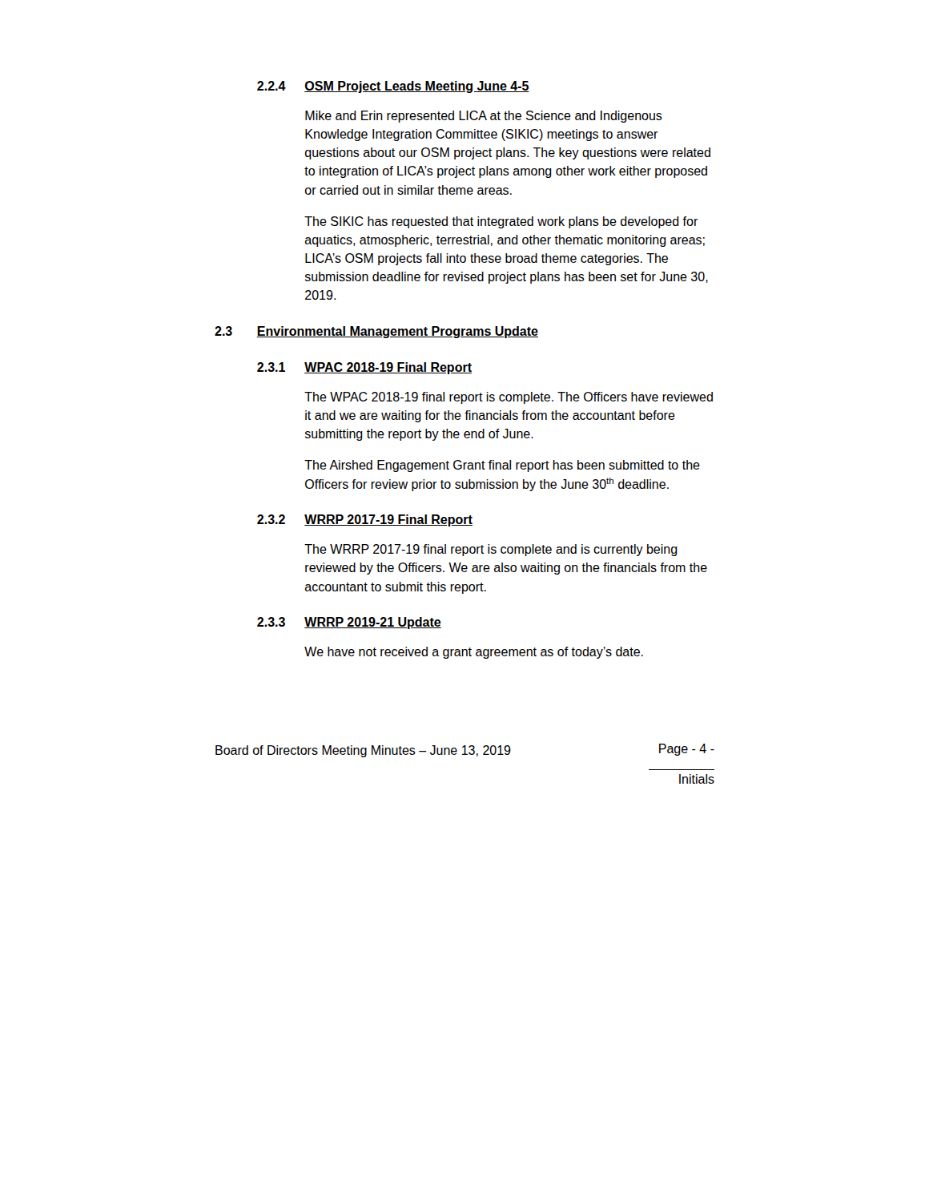2.2.4 OSM Project Leads Meeting June 4-5
Mike and Erin represented LICA at the Science and Indigenous Knowledge Integration Committee (SIKIC) meetings to answer questions about our OSM project plans. The key questions were related to integration of LICA’s project plans among other work either proposed or carried out in similar theme areas.
The SIKIC has requested that integrated work plans be developed for aquatics, atmospheric, terrestrial, and other thematic monitoring areas; LICA’s OSM projects fall into these broad theme categories. The submission deadline for revised project plans has been set for June 30, 2019.
2.3 Environmental Management Programs Update
2.3.1 WPAC 2018-19 Final Report
The WPAC 2018-19 final report is complete. The Officers have reviewed it and we are waiting for the financials from the accountant before submitting the report by the end of June.
The Airshed Engagement Grant final report has been submitted to the Officers for review prior to submission by the June 30th deadline.
2.3.2 WRRP 2017-19 Final Report
The WRRP 2017-19 final report is complete and is currently being reviewed by the Officers. We are also waiting on the financials from the accountant to submit this report.
2.3.3 WRRP 2019-21 Update
We have not received a grant agreement as of today’s date.
Board of Directors Meeting Minutes – June 13, 2019
Page - 4 -
Initials